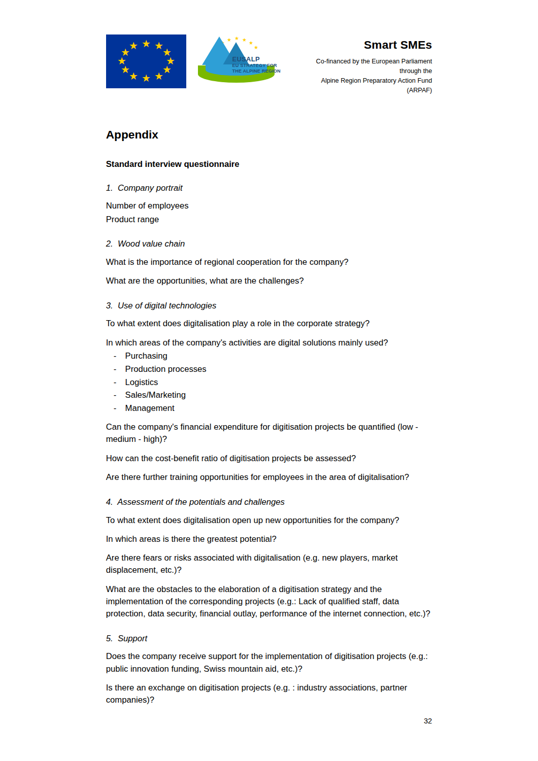★ ★ ★ ★ ★ ★ ★ ★ ★ ★ ★ ★
★ ★ ★ ★ ★ ★ ★
EUSALPEU STRATEGY FOR
THE ALPINE REGION
Smart SMEs
Co-financed by the European Parliament through the
Alpine Region Preparatory Action Fund (ARPAF)
Appendix
Standard interview questionnaire
1. Company portrait
Number of employees
Product range
2. Wood value chain
What is the importance of regional cooperation for the company?
What are the opportunities, what are the challenges?
3. Use of digital technologies
To what extent does digitalisation play a role in the corporate strategy?
In which areas of the company's activities are digital solutions mainly used?
Purchasing
Production processes
Logistics
Sales/Marketing
Management
Can the company's financial expenditure for digitisation projects be quantified (low - medium - high)?
How can the cost-benefit ratio of digitisation projects be assessed?
Are there further training opportunities for employees in the area of digitalisation?
4. Assessment of the potentials and challenges
To what extent does digitalisation open up new opportunities for the company?
In which areas is there the greatest potential?
Are there fears or risks associated with digitalisation (e.g. new players, market displacement, etc.)?
What are the obstacles to the elaboration of a digitisation strategy and the implementation of the corresponding projects (e.g.: Lack of qualified staff, data protection, data security, financial outlay, performance of the internet connection, etc.)?
5. Support
Does the company receive support for the implementation of digitisation projects (e.g.: public innovation funding, Swiss mountain aid, etc.)?
Is there an exchange on digitisation projects (e.g. : industry associations, partner companies)?
32